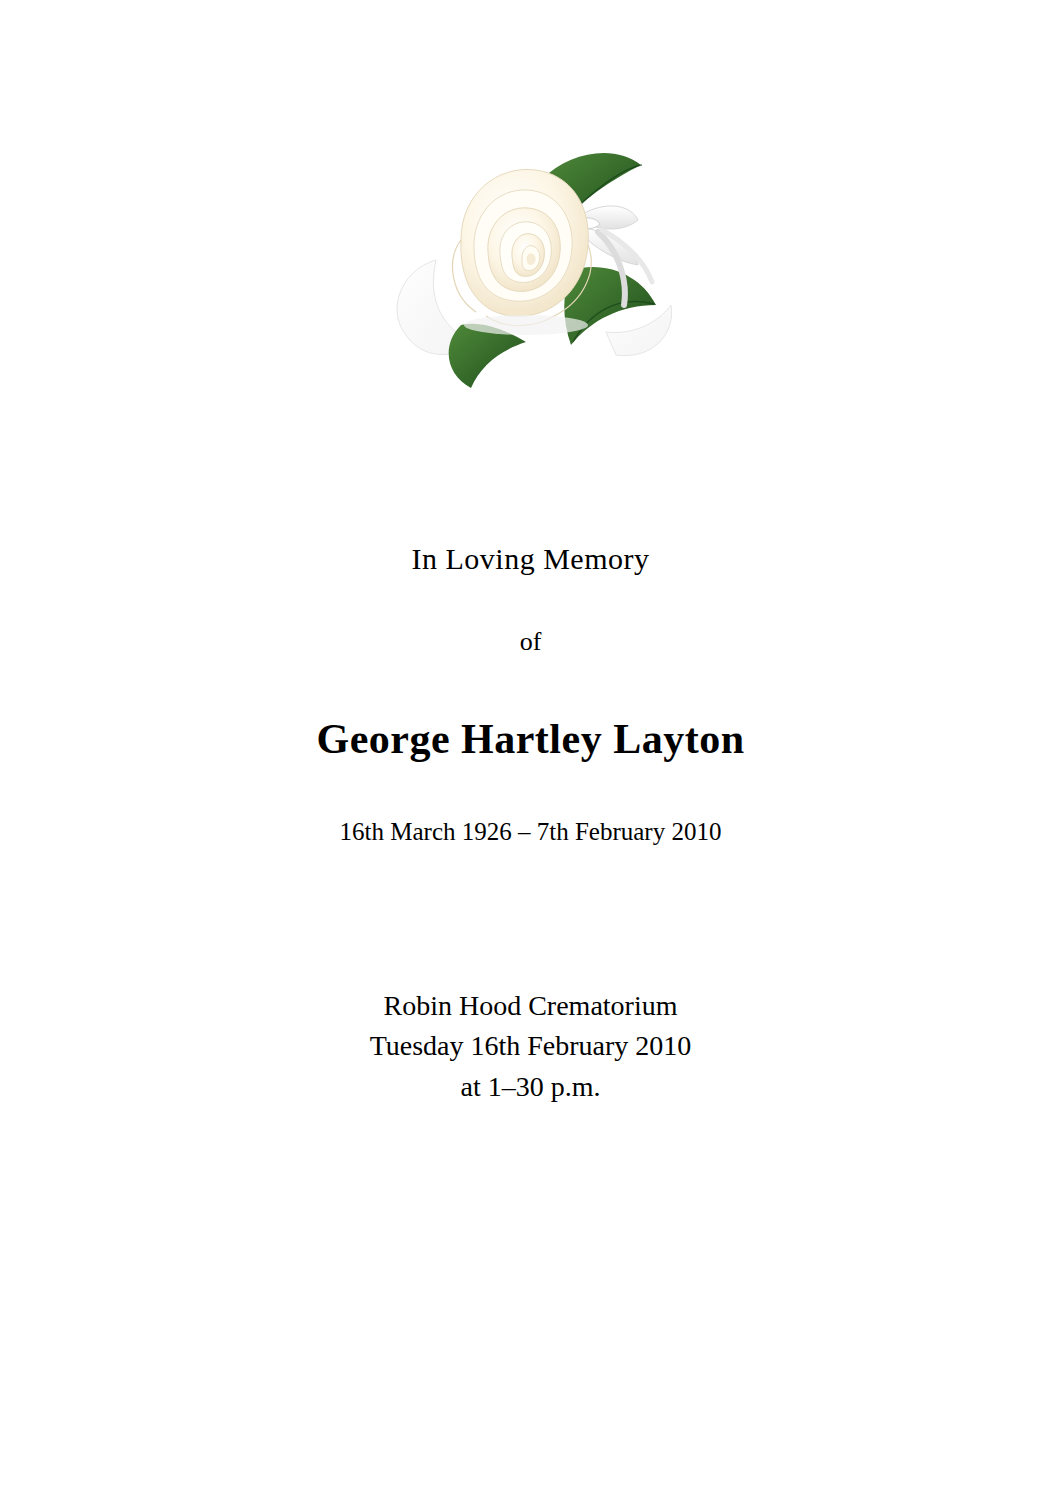In Loving Memory
of
George Hartley Layton
16th March 1926 – 7th February 2010
Robin Hood Crematorium
Tuesday 16th February 2010
at 1–30 p.m.